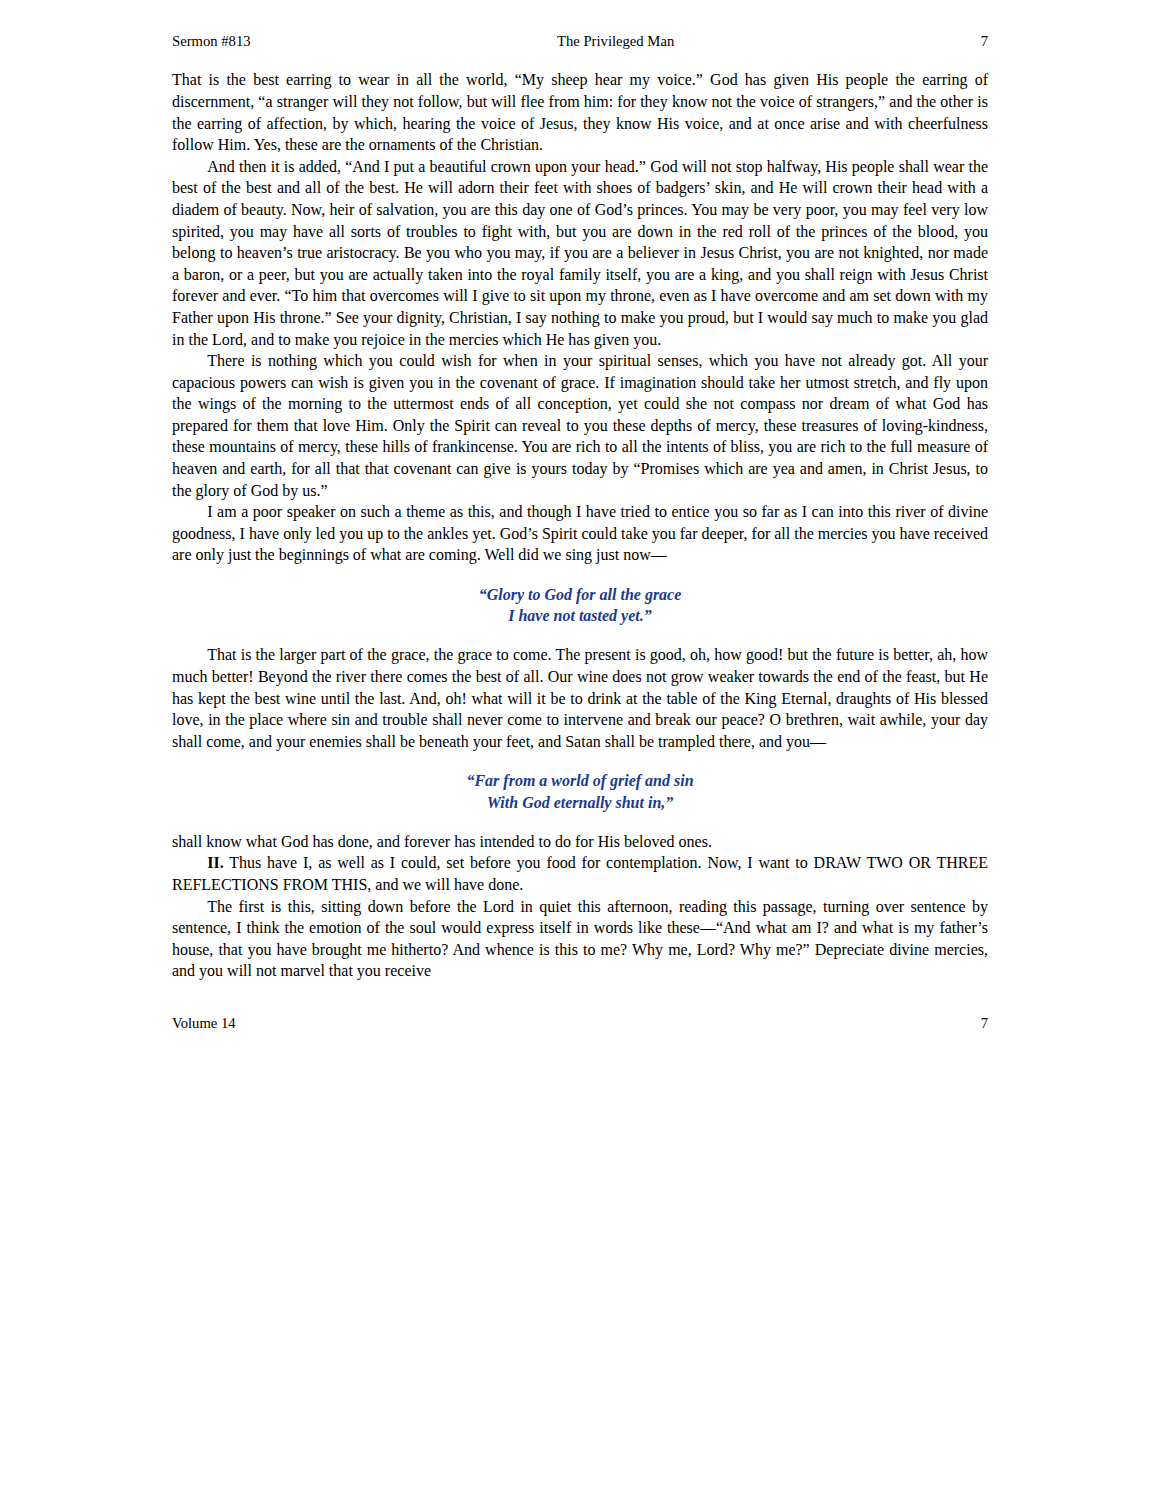Sermon #813 The Privileged Man 7
That is the best earring to wear in all the world, “My sheep hear my voice.” God has given His people the earring of discernment, “a stranger will they not follow, but will flee from him: for they know not the voice of strangers,” and the other is the earring of affection, by which, hearing the voice of Jesus, they know His voice, and at once arise and with cheerfulness follow Him. Yes, these are the ornaments of the Christian.
And then it is added, “And I put a beautiful crown upon your head.” God will not stop halfway, His people shall wear the best of the best and all of the best. He will adorn their feet with shoes of badgers’ skin, and He will crown their head with a diadem of beauty. Now, heir of salvation, you are this day one of God’s princes. You may be very poor, you may feel very low spirited, you may have all sorts of troubles to fight with, but you are down in the red roll of the princes of the blood, you belong to heaven’s true aristocracy. Be you who you may, if you are a believer in Jesus Christ, you are not knighted, nor made a baron, or a peer, but you are actually taken into the royal family itself, you are a king, and you shall reign with Jesus Christ forever and ever. “To him that overcomes will I give to sit upon my throne, even as I have overcome and am set down with my Father upon His throne.” See your dignity, Christian, I say nothing to make you proud, but I would say much to make you glad in the Lord, and to make you rejoice in the mercies which He has given you.
There is nothing which you could wish for when in your spiritual senses, which you have not already got. All your capacious powers can wish is given you in the covenant of grace. If imagination should take her utmost stretch, and fly upon the wings of the morning to the uttermost ends of all conception, yet could she not compass nor dream of what God has prepared for them that love Him. Only the Spirit can reveal to you these depths of mercy, these treasures of loving-kindness, these mountains of mercy, these hills of frankincense. You are rich to all the intents of bliss, you are rich to the full measure of heaven and earth, for all that that covenant can give is yours today by “Promises which are yea and amen, in Christ Jesus, to the glory of God by us.”
I am a poor speaker on such a theme as this, and though I have tried to entice you so far as I can into this river of divine goodness, I have only led you up to the ankles yet. God’s Spirit could take you far deeper, for all the mercies you have received are only just the beginnings of what are coming. Well did we sing just now—
“Glory to God for all the grace
I have not tasted yet.”
That is the larger part of the grace, the grace to come. The present is good, oh, how good! but the future is better, ah, how much better! Beyond the river there comes the best of all. Our wine does not grow weaker towards the end of the feast, but He has kept the best wine until the last. And, oh! what will it be to drink at the table of the King Eternal, draughts of His blessed love, in the place where sin and trouble shall never come to intervene and break our peace? O brethren, wait awhile, your day shall come, and your enemies shall be beneath your feet, and Satan shall be trampled there, and you—
“Far from a world of grief and sin
With God eternally shut in,”
shall know what God has done, and forever has intended to do for His beloved ones.
II. Thus have I, as well as I could, set before you food for contemplation. Now, I want to DRAW TWO OR THREE REFLECTIONS FROM THIS, and we will have done.
The first is this, sitting down before the Lord in quiet this afternoon, reading this passage, turning over sentence by sentence, I think the emotion of the soul would express itself in words like these—“And what am I? and what is my father’s house, that you have brought me hitherto? And whence is this to me? Why me, Lord? Why me?” Depreciate divine mercies, and you will not marvel that you receive
Volume 14 7